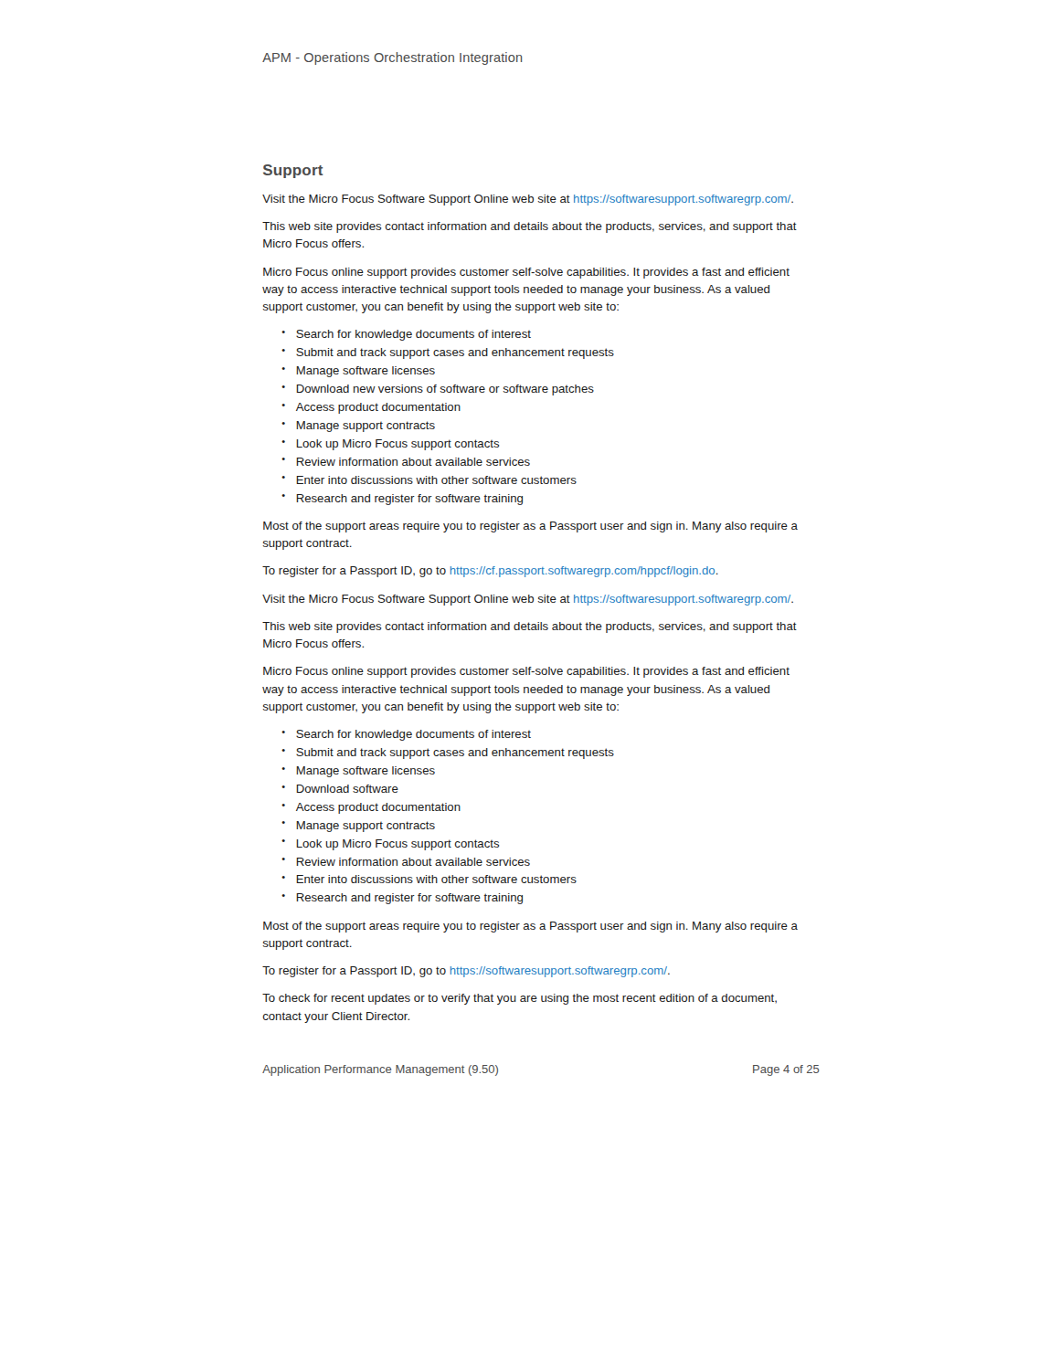APM - Operations Orchestration Integration
Support
Visit the Micro Focus Software Support Online web site at https://softwaresupport.softwaregrp.com/.
This web site provides contact information and details about the products, services, and support that Micro Focus offers.
Micro Focus online support provides customer self-solve capabilities. It provides a fast and efficient way to access interactive technical support tools needed to manage your business. As a valued support customer, you can benefit by using the support web site to:
Search for knowledge documents of interest
Submit and track support cases and enhancement requests
Manage software licenses
Download new versions of software or software patches
Access product documentation
Manage support contracts
Look up Micro Focus support contacts
Review information about available services
Enter into discussions with other software customers
Research and register for software training
Most of the support areas require you to register as a Passport user and sign in. Many also require a support contract.
To register for a Passport ID, go to https://cf.passport.softwaregrp.com/hppcf/login.do.
Visit the Micro Focus Software Support Online web site at https://softwaresupport.softwaregrp.com/.
This web site provides contact information and details about the products, services, and support that Micro Focus offers.
Micro Focus online support provides customer self-solve capabilities. It provides a fast and efficient way to access interactive technical support tools needed to manage your business. As a valued support customer, you can benefit by using the support web site to:
Search for knowledge documents of interest
Submit and track support cases and enhancement requests
Manage software licenses
Download software
Access product documentation
Manage support contracts
Look up Micro Focus support contacts
Review information about available services
Enter into discussions with other software customers
Research and register for software training
Most of the support areas require you to register as a Passport user and sign in. Many also require a support contract.
To register for a Passport ID, go to https://softwaresupport.softwaregrp.com/.
To check for recent updates or to verify that you are using the most recent edition of a document, contact your Client Director.
Application Performance Management (9.50)
Page 4 of 25